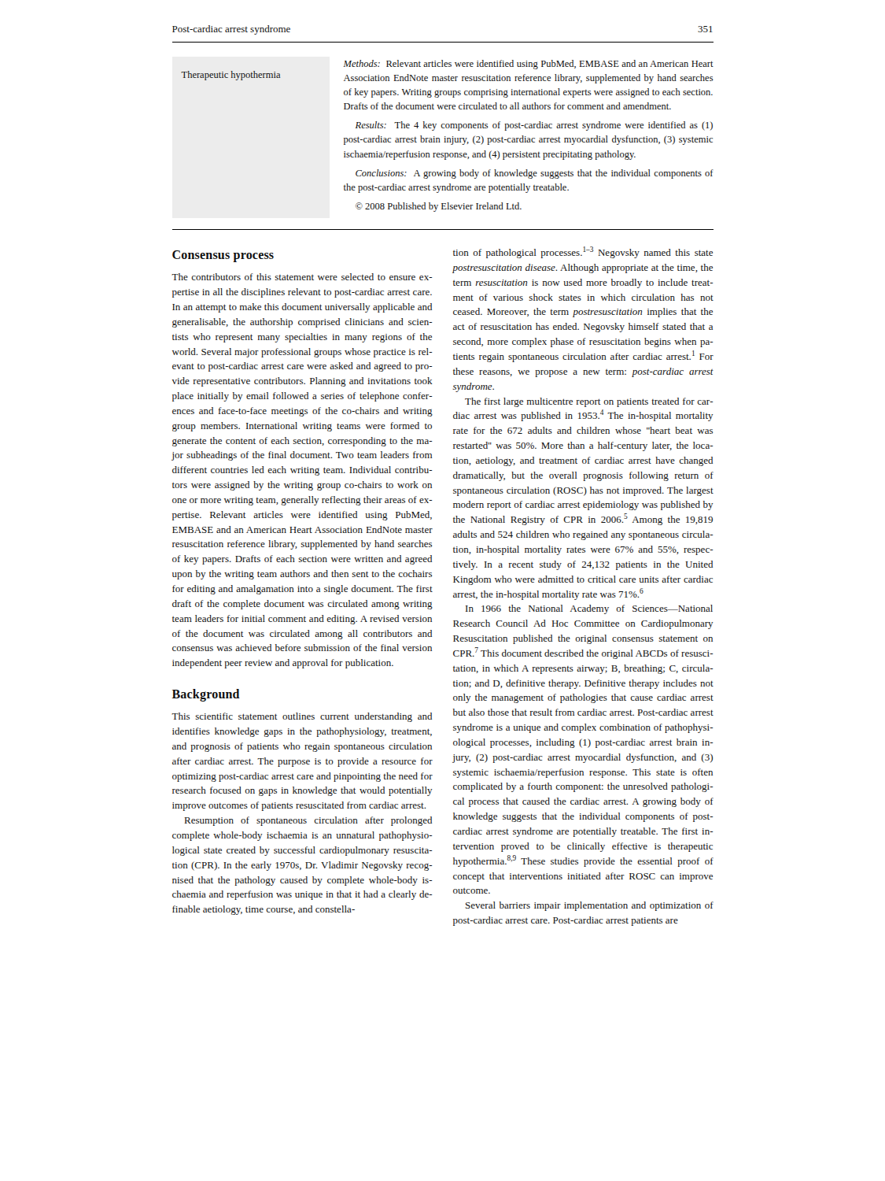Post-cardiac arrest syndrome 351
Therapeutic hypothermia
Methods: Relevant articles were identified using PubMed, EMBASE and an American Heart Association EndNote master resuscitation reference library, supplemented by hand searches of key papers. Writing groups comprising international experts were assigned to each section. Drafts of the document were circulated to all authors for comment and amendment.
Results: The 4 key components of post-cardiac arrest syndrome were identified as (1) post-cardiac arrest brain injury, (2) post-cardiac arrest myocardial dysfunction, (3) systemic ischaemia/reperfusion response, and (4) persistent precipitating pathology.
Conclusions: A growing body of knowledge suggests that the individual components of the post-cardiac arrest syndrome are potentially treatable.
© 2008 Published by Elsevier Ireland Ltd.
Consensus process
The contributors of this statement were selected to ensure expertise in all the disciplines relevant to post-cardiac arrest care. In an attempt to make this document universally applicable and generalisable, the authorship comprised clinicians and scientists who represent many specialties in many regions of the world. Several major professional groups whose practice is relevant to post-cardiac arrest care were asked and agreed to provide representative contributors. Planning and invitations took place initially by email followed a series of telephone conferences and face-to-face meetings of the co-chairs and writing group members. International writing teams were formed to generate the content of each section, corresponding to the major subheadings of the final document. Two team leaders from different countries led each writing team. Individual contributors were assigned by the writing group co-chairs to work on one or more writing team, generally reflecting their areas of expertise. Relevant articles were identified using PubMed, EMBASE and an American Heart Association EndNote master resuscitation reference library, supplemented by hand searches of key papers. Drafts of each section were written and agreed upon by the writing team authors and then sent to the cochairs for editing and amalgamation into a single document. The first draft of the complete document was circulated among writing team leaders for initial comment and editing. A revised version of the document was circulated among all contributors and consensus was achieved before submission of the final version independent peer review and approval for publication.
Background
This scientific statement outlines current understanding and identifies knowledge gaps in the pathophysiology, treatment, and prognosis of patients who regain spontaneous circulation after cardiac arrest. The purpose is to provide a resource for optimizing post-cardiac arrest care and pinpointing the need for research focused on gaps in knowledge that would potentially improve outcomes of patients resuscitated from cardiac arrest.
Resumption of spontaneous circulation after prolonged complete whole-body ischaemia is an unnatural pathophysiological state created by successful cardiopulmonary resuscitation (CPR). In the early 1970s, Dr. Vladimir Negovsky recognised that the pathology caused by complete whole-body ischaemia and reperfusion was unique in that it had a clearly definable aetiology, time course, and constella-
tion of pathological processes.1–3 Negovsky named this state postresuscitation disease. Although appropriate at the time, the term resuscitation is now used more broadly to include treatment of various shock states in which circulation has not ceased. Moreover, the term postresuscitation implies that the act of resuscitation has ended. Negovsky himself stated that a second, more complex phase of resuscitation begins when patients regain spontaneous circulation after cardiac arrest.1 For these reasons, we propose a new term: post-cardiac arrest syndrome.
The first large multicentre report on patients treated for cardiac arrest was published in 1953.4 The in-hospital mortality rate for the 672 adults and children whose ''heart beat was restarted'' was 50%. More than a half-century later, the location, aetiology, and treatment of cardiac arrest have changed dramatically, but the overall prognosis following return of spontaneous circulation (ROSC) has not improved. The largest modern report of cardiac arrest epidemiology was published by the National Registry of CPR in 2006.5 Among the 19,819 adults and 524 children who regained any spontaneous circulation, in-hospital mortality rates were 67% and 55%, respectively. In a recent study of 24,132 patients in the United Kingdom who were admitted to critical care units after cardiac arrest, the in-hospital mortality rate was 71%.6
In 1966 the National Academy of Sciences—National Research Council Ad Hoc Committee on Cardiopulmonary Resuscitation published the original consensus statement on CPR.7 This document described the original ABCDs of resuscitation, in which A represents airway; B, breathing; C, circulation; and D, definitive therapy. Definitive therapy includes not only the management of pathologies that cause cardiac arrest but also those that result from cardiac arrest. Post-cardiac arrest syndrome is a unique and complex combination of pathophysiological processes, including (1) post-cardiac arrest brain injury, (2) post-cardiac arrest myocardial dysfunction, and (3) systemic ischaemia/reperfusion response. This state is often complicated by a fourth component: the unresolved pathological process that caused the cardiac arrest. A growing body of knowledge suggests that the individual components of post-cardiac arrest syndrome are potentially treatable. The first intervention proved to be clinically effective is therapeutic hypothermia.8,9 These studies provide the essential proof of concept that interventions initiated after ROSC can improve outcome.
Several barriers impair implementation and optimization of post-cardiac arrest care. Post-cardiac arrest patients are